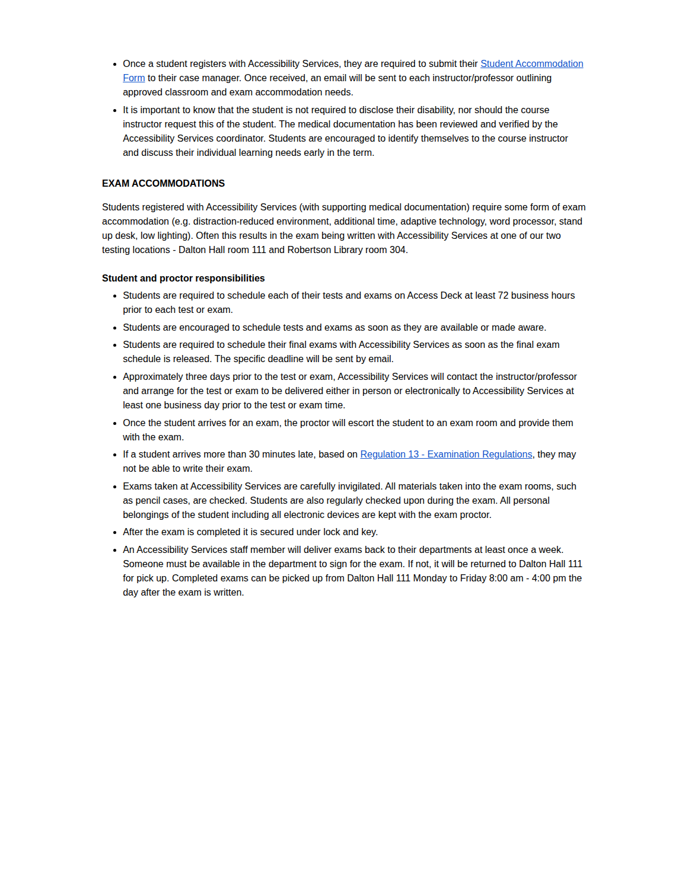Once a student registers with Accessibility Services, they are required to submit their Student Accommodation Form to their case manager. Once received, an email will be sent to each instructor/professor outlining approved classroom and exam accommodation needs.
It is important to know that the student is not required to disclose their disability, nor should the course instructor request this of the student. The medical documentation has been reviewed and verified by the Accessibility Services coordinator. Students are encouraged to identify themselves to the course instructor and discuss their individual learning needs early in the term.
Exam Accommodations
Students registered with Accessibility Services (with supporting medical documentation) require some form of exam accommodation (e.g. distraction-reduced environment, additional time, adaptive technology, word processor, stand up desk, low lighting). Often this results in the exam being written with Accessibility Services at one of our two testing locations - Dalton Hall room 111 and Robertson Library room 304.
Student and proctor responsibilities
Students are required to schedule each of their tests and exams on Access Deck at least 72 business hours prior to each test or exam.
Students are encouraged to schedule tests and exams as soon as they are available or made aware.
Students are required to schedule their final exams with Accessibility Services as soon as the final exam schedule is released. The specific deadline will be sent by email.
Approximately three days prior to the test or exam, Accessibility Services will contact the instructor/professor and arrange for the test or exam to be delivered either in person or electronically to Accessibility Services at least one business day prior to the test or exam time.
Once the student arrives for an exam, the proctor will escort the student to an exam room and provide them with the exam.
If a student arrives more than 30 minutes late, based on Regulation 13 - Examination Regulations, they may not be able to write their exam.
Exams taken at Accessibility Services are carefully invigilated. All materials taken into the exam rooms, such as pencil cases, are checked. Students are also regularly checked upon during the exam. All personal belongings of the student including all electronic devices are kept with the exam proctor.
After the exam is completed it is secured under lock and key.
An Accessibility Services staff member will deliver exams back to their departments at least once a week. Someone must be available in the department to sign for the exam. If not, it will be returned to Dalton Hall 111 for pick up. Completed exams can be picked up from Dalton Hall 111 Monday to Friday 8:00 am - 4:00 pm the day after the exam is written.